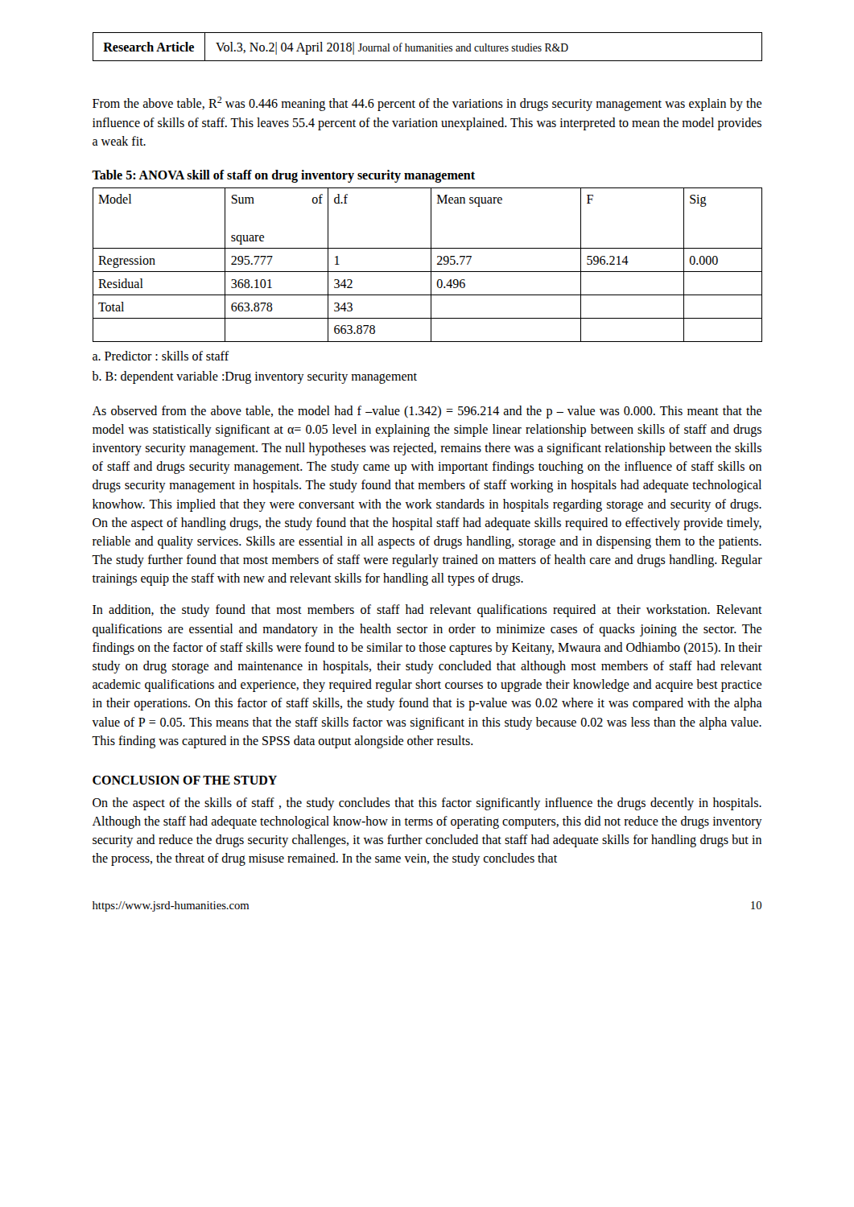Research Article
Vol.3, No.2| 04 April 2018| Journal of humanities and cultures studies R&D
From the above table, R2 was 0.446 meaning that 44.6 percent of the variations in drugs security management was explain by the influence of skills of staff. This leaves 55.4 percent of the variation unexplained. This was interpreted to mean the model provides a weak fit.
Table 5: ANOVA skill of staff on drug inventory security management
| Model | Sum of square | d.f | Mean square | F | Sig |
| Regression | 295.777 | 1 | 295.77 | 596.214 | 0.000 |
| Residual | 368.101 | 342 | 0.496 | | |
| Total | 663.878 | 343 | | | |
| | | 663.878 | | | |
a. Predictor : skills of staff
b. B: dependent variable :Drug inventory security management
As observed from the above table, the model had f –value (1.342) = 596.214 and the p – value was 0.000. This meant that the model was statistically significant at α= 0.05 level in explaining the simple linear relationship between skills of staff and drugs inventory security management. The null hypotheses was rejected, remains there was a significant relationship between the skills of staff and drugs security management. The study came up with important findings touching on the influence of staff skills on drugs security management in hospitals. The study found that members of staff working in hospitals had adequate technological knowhow. This implied that they were conversant with the work standards in hospitals regarding storage and security of drugs. On the aspect of handling drugs, the study found that the hospital staff had adequate skills required to effectively provide timely, reliable and quality services. Skills are essential in all aspects of drugs handling, storage and in dispensing them to the patients. The study further found that most members of staff were regularly trained on matters of health care and drugs handling. Regular trainings equip the staff with new and relevant skills for handling all types of drugs.
In addition, the study found that most members of staff had relevant qualifications required at their workstation. Relevant qualifications are essential and mandatory in the health sector in order to minimize cases of quacks joining the sector. The findings on the factor of staff skills were found to be similar to those captures by Keitany, Mwaura and Odhiambo (2015). In their study on drug storage and maintenance in hospitals, their study concluded that although most members of staff had relevant academic qualifications and experience, they required regular short courses to upgrade their knowledge and acquire best practice in their operations. On this factor of staff skills, the study found that is p-value was 0.02 where it was compared with the alpha value of P = 0.05. This means that the staff skills factor was significant in this study because 0.02 was less than the alpha value. This finding was captured in the SPSS data output alongside other results.
Conclusion of the study
On the aspect of the skills of staff , the study concludes that this factor significantly influence the drugs decently in hospitals. Although the staff had adequate technological know-how in terms of operating computers, this did not reduce the drugs inventory security and reduce the drugs security challenges, it was further concluded that staff had adequate skills for handling drugs but in the process, the threat of drug misuse remained. In the same vein, the study concludes that
https://www.jsrd-humanities.com 10